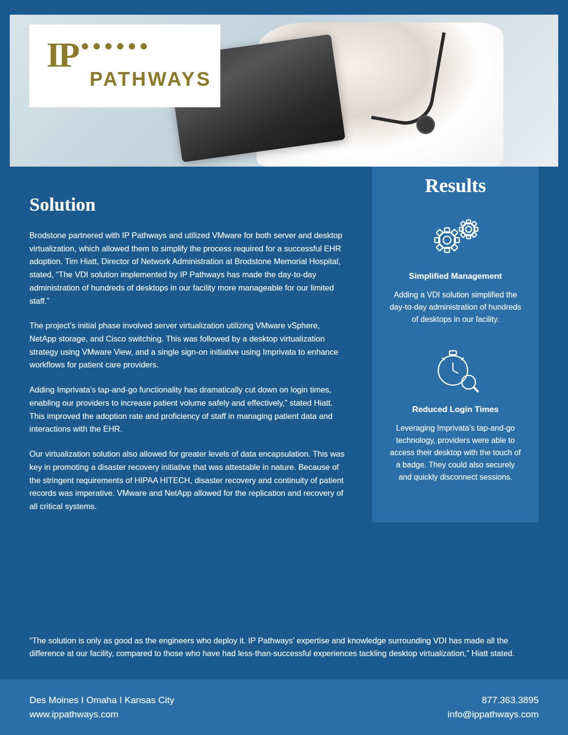IP
PATHWAYS
Solution
Brodstone partnered with IP Pathways and utilized VMware for both server and desktop virtualization, which allowed them to simplify the process required for a successful EHR adoption. Tim Hiatt, Director of Network Administration at Brodstone Memorial Hospital, stated, “The VDI solution implemented by IP Pathways has made the day-to-day administration of hundreds of desktops in our facility more manageable for our limited staff.”
The project’s initial phase involved server virtualization utilizing VMware vSphere, NetApp storage, and Cisco switching. This was followed by a desktop virtualization strategy using VMware View, and a single sign-on initiative using Imprivata to enhance workflows for patient care providers.
Adding Imprivata’s tap-and-go functionality has dramatically cut down on login times, enabling our providers to increase patient volume safely and effectively,” stated Hiatt. This improved the adoption rate and proficiency of staff in managing patient data and interactions with the EHR.
Our virtualization solution also allowed for greater levels of data encapsulation. This was key in promoting a disaster recovery initiative that was attestable in nature. Because of the stringent requirements of HIPAA HITECH, disaster recovery and continuity of patient records was imperative. VMware and NetApp allowed for the replication and recovery of all critical systems.
Results
Simplified Management
Adding a VDI solution simplified the day-to-day administration of hundreds of desktops in our facility.
Reduced Login Times
Leveraging Imprivata’s tap-and-go technology, providers were able to access their desktop with the touch of a badge. They could also securely and quickly disconnect sessions.
“The solution is only as good as the engineers who deploy it. IP Pathways’ expertise and knowledge surrounding VDI has made all the difference at our facility, compared to those who have had less-than-successful experiences tackling desktop virtualization,” Hiatt stated.
Des Moines I Omaha I Kansas City
www.ippathways.com
877.363.3895
info@ippathways.com